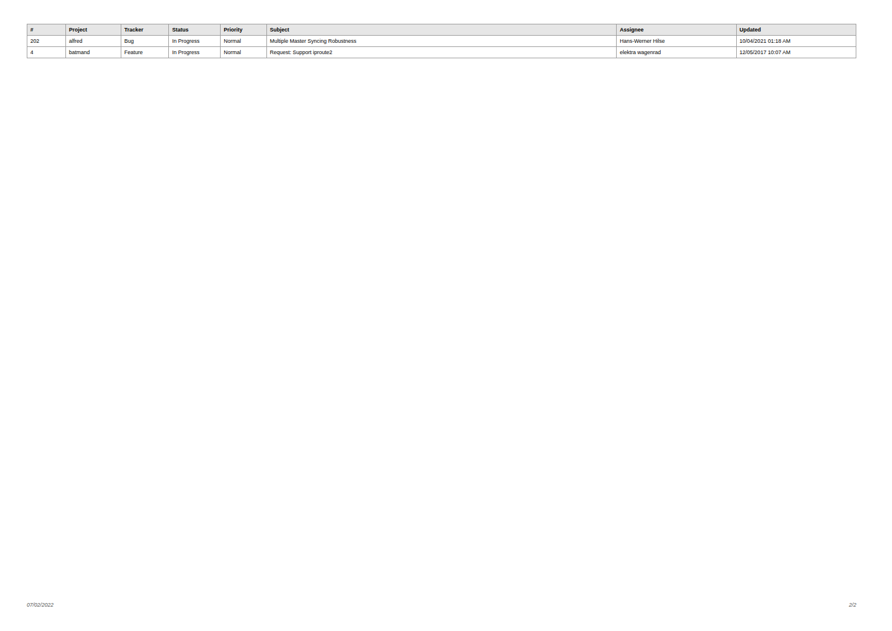| # | Project | Tracker | Status | Priority | Subject | Assignee | Updated |
| --- | --- | --- | --- | --- | --- | --- | --- |
| 202 | alfred | Bug | In Progress | Normal | Multiple Master Syncing Robustness | Hans-Werner Hilse | 10/04/2021 01:18 AM |
| 4 | batmand | Feature | In Progress | Normal | Request: Support iproute2 | elektra wagenrad | 12/05/2017 10:07 AM |
07/02/2022 2/2